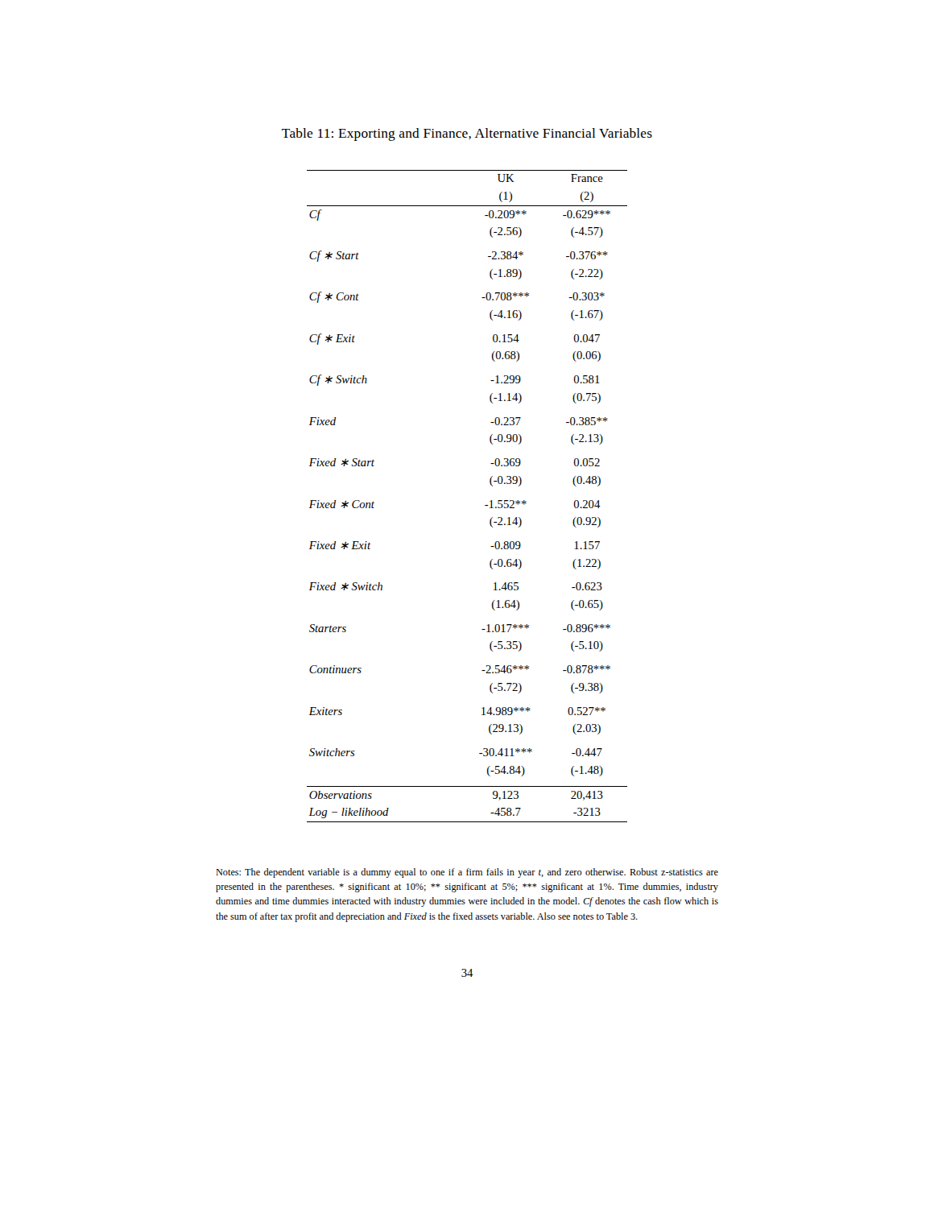Table 11: Exporting and Finance, Alternative Financial Variables
| | UK | France |
| | (1) | (2) |
| Cf | -0.209** | -0.629*** |
| | (-2.56) | (-4.57) |
| Cf ∗ Start | -2.384* | -0.376** |
| | (-1.89) | (-2.22) |
| Cf ∗ Cont | -0.708*** | -0.303* |
| | (-4.16) | (-1.67) |
| Cf ∗ Exit | 0.154 | 0.047 |
| | (0.68) | (0.06) |
| Cf ∗ Switch | -1.299 | 0.581 |
| | (-1.14) | (0.75) |
| Fixed | -0.237 | -0.385** |
| | (-0.90) | (-2.13) |
| Fixed ∗ Start | -0.369 | 0.052 |
| | (-0.39) | (0.48) |
| Fixed ∗ Cont | -1.552** | 0.204 |
| | (-2.14) | (0.92) |
| Fixed ∗ Exit | -0.809 | 1.157 |
| | (-0.64) | (1.22) |
| Fixed ∗ Switch | 1.465 | -0.623 |
| | (1.64) | (-0.65) |
| Starters | -1.017*** | -0.896*** |
| | (-5.35) | (-5.10) |
| Continuers | -2.546*** | -0.878*** |
| | (-5.72) | (-9.38) |
| Exiters | 14.989*** | 0.527** |
| | (29.13) | (2.03) |
| Switchers | -30.411*** | -0.447 |
| | (-54.84) | (-1.48) |
| Observations | 9,123 | 20,413 |
| Log − likelihood | -458.7 | -3213 |
Notes: The dependent variable is a dummy equal to one if a firm fails in year t, and zero otherwise. Robust z-statistics are presented in the parentheses. * significant at 10%; ** significant at 5%; *** significant at 1%. Time dummies, industry dummies and time dummies interacted with industry dummies were included in the model. Cf denotes the cash flow which is the sum of after tax profit and depreciation and Fixed is the fixed assets variable. Also see notes to Table 3.
34